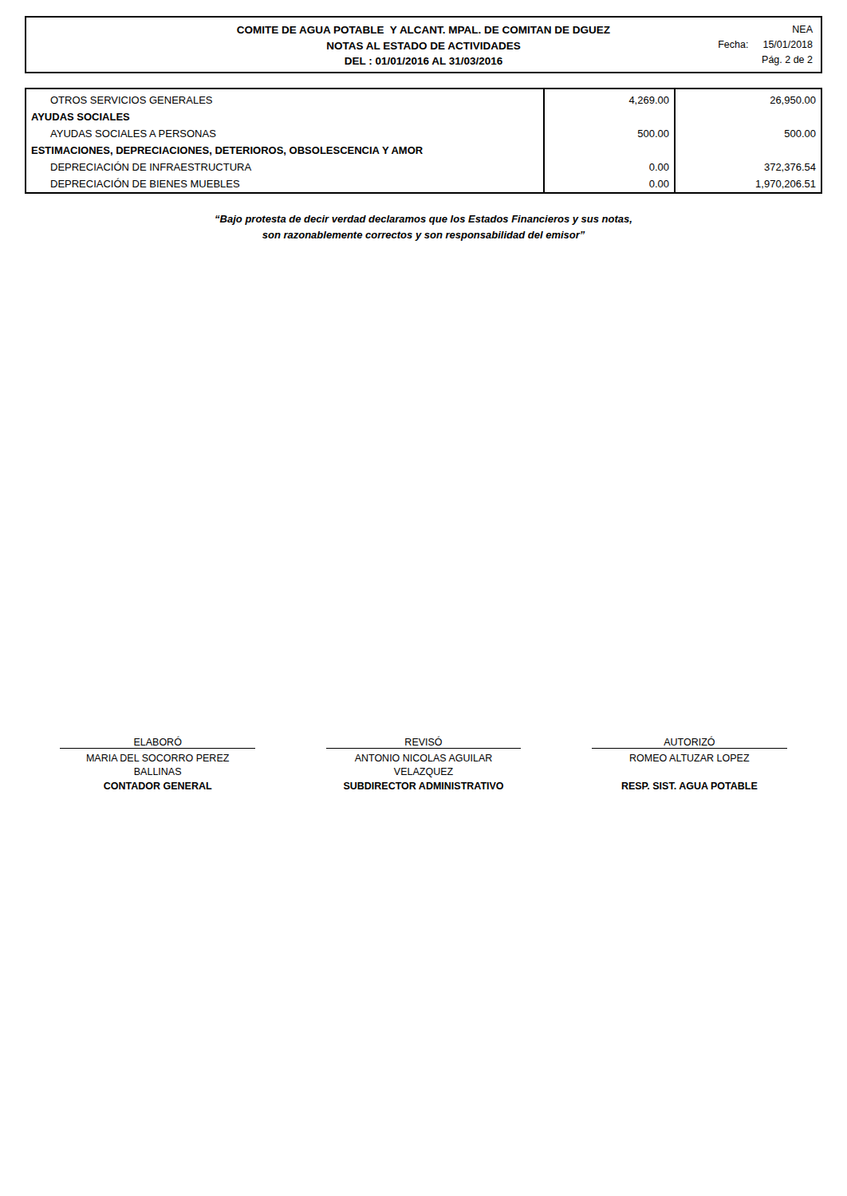NEA
Fecha: 15/01/2018
Pág. 2 de 2
COMITE DE AGUA POTABLE Y ALCANT. MPAL. DE COMITAN DE DGUEZ
NOTAS AL ESTADO DE ACTIVIDADES
DEL : 01/01/2016 AL 31/03/2016
| OTROS SERVICIOS GENERALES | 4,269.00 | 26,950.00 |
| AYUDAS SOCIALES | | |
| AYUDAS SOCIALES A PERSONAS | 500.00 | 500.00 |
| ESTIMACIONES, DEPRECIACIONES, DETERIOROS, OBSOLESCENCIA Y AMOR | | |
| DEPRECIACIÓN DE INFRAESTRUCTURA | 0.00 | 372,376.54 |
| DEPRECIACIÓN DE BIENES MUEBLES | 0.00 | 1,970,206.51 |
“Bajo protesta de decir verdad declaramos que los Estados Financieros y sus notas,
son razonablemente correctos y son responsabilidad del emisor”
| ELABORÓ | REVISÓ | AUTORIZÓ |
| MARIA DEL SOCORRO PEREZ BALLINAS CONTADOR GENERAL | ANTONIO NICOLAS AGUILAR VELAZQUEZ SUBDIRECTOR ADMINISTRATIVO | ROMEO ALTUZAR LOPEZ RESP. SIST. AGUA POTABLE |